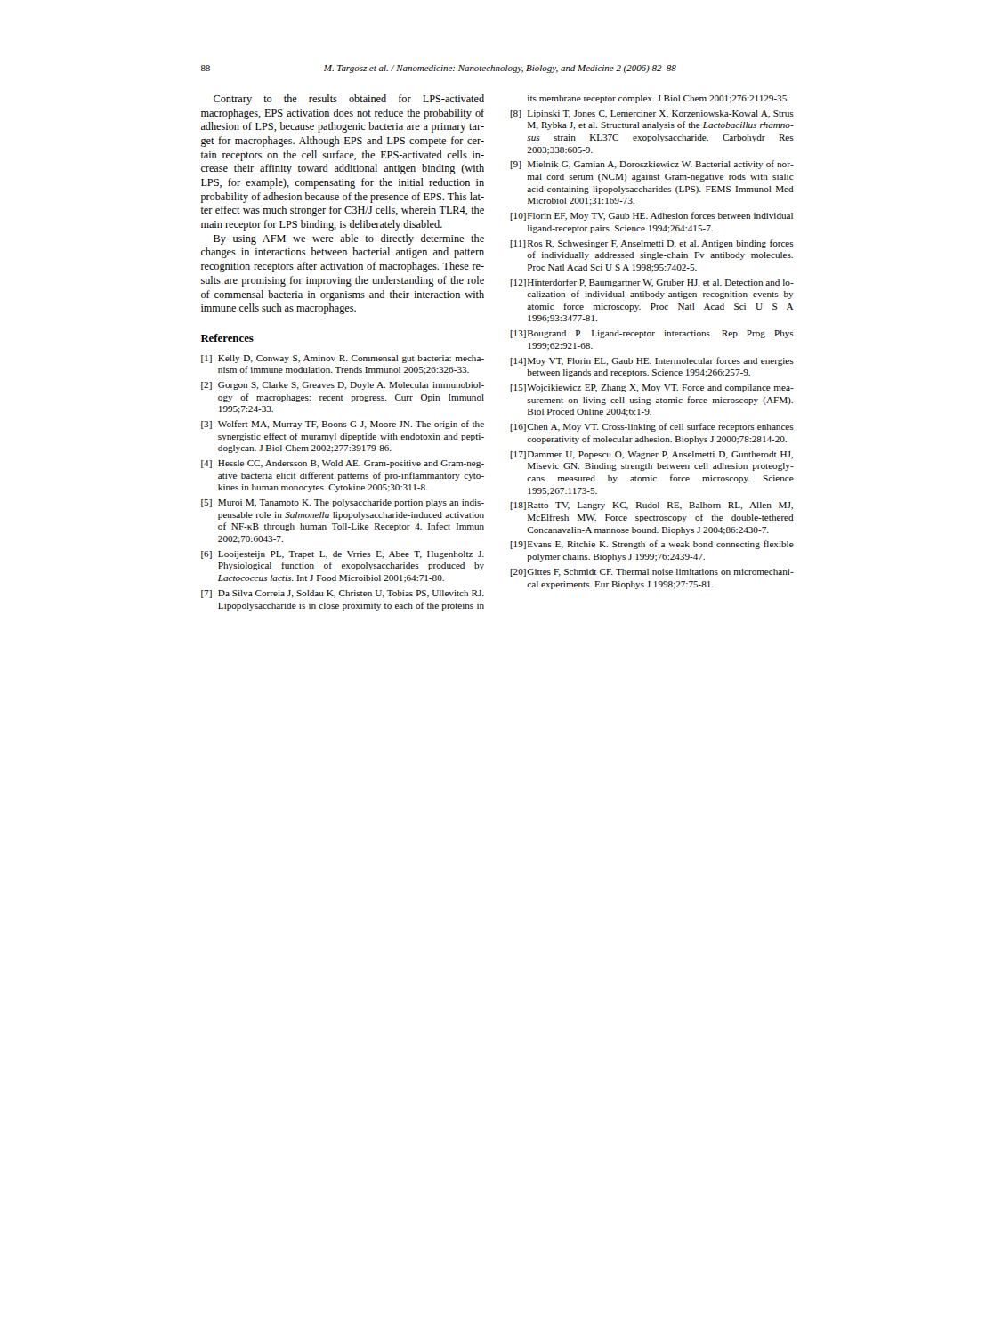88 M. Targosz et al. / Nanomedicine: Nanotechnology, Biology, and Medicine 2 (2006) 82–88
Contrary to the results obtained for LPS-activated macrophages, EPS activation does not reduce the probability of adhesion of LPS, because pathogenic bacteria are a primary target for macrophages. Although EPS and LPS compete for certain receptors on the cell surface, the EPS-activated cells increase their affinity toward additional antigen binding (with LPS, for example), compensating for the initial reduction in probability of adhesion because of the presence of EPS. This latter effect was much stronger for C3H/J cells, wherein TLR4, the main receptor for LPS binding, is deliberately disabled.
By using AFM we were able to directly determine the changes in interactions between bacterial antigen and pattern recognition receptors after activation of macrophages. These results are promising for improving the understanding of the role of commensal bacteria in organisms and their interaction with immune cells such as macrophages.
References
[1] Kelly D, Conway S, Aminov R. Commensal gut bacteria: mechanism of immune modulation. Trends Immunol 2005;26:326‑33.
[2] Gorgon S, Clarke S, Greaves D, Doyle A. Molecular immunobiology of macrophages: recent progress. Curr Opin Immunol 1995;7:24‑33.
[3] Wolfert MA, Murray TF, Boons G-J, Moore JN. The origin of the synergistic effect of muramyl dipeptide with endotoxin and peptidoglycan. J Biol Chem 2002;277:39179‑86.
[4] Hessle CC, Andersson B, Wold AE. Gram-positive and Gram-negative bacteria elicit different patterns of pro-inflammantory cytokines in human monocytes. Cytokine 2005;30:311‑8.
[5] Muroi M, Tanamoto K. The polysaccharide portion plays an indispensable role in Salmonella lipopolysaccharide-induced activation of NF-κB through human Toll-Like Receptor 4. Infect Immun 2002;70:6043‑7.
[6] Looijesteijn PL, Trapet L, de Vrries E, Abee T, Hugenholtz J. Physiological function of exopolysaccharides produced by Lactococcus lactis. Int J Food Microibiol 2001;64:71‑80.
[7] Da Silva Correia J, Soldau K, Christen U, Tobias PS, Ullevitch RJ. Lipopolysaccharide is in close proximity to each of the proteins in its membrane receptor complex. J Biol Chem 2001;276:21129‑35.
[8] Lipinski T, Jones C, Lemerciner X, Korzeniowska-Kowal A, Strus M, Rybka J, et al. Structural analysis of the Lactobacillus rhamnosus strain KL37C exopolysaccharide. Carbohydr Res 2003;338:605‑9.
[9] Mielnik G, Gamian A, Doroszkiewicz W. Bacterial activity of normal cord serum (NCM) against Gram-negative rods with sialic acid-containing lipopolysaccharides (LPS). FEMS Immunol Med Microbiol 2001;31:169‑73.
[10] Florin EF, Moy TV, Gaub HE. Adhesion forces between individual ligand-receptor pairs. Science 1994;264:415‑7.
[11] Ros R, Schwesinger F, Anselmetti D, et al. Antigen binding forces of individually addressed single-chain Fv antibody molecules. Proc Natl Acad Sci U S A 1998;95:7402‑5.
[12] Hinterdorfer P, Baumgartner W, Gruber HJ, et al. Detection and localization of individual antibody-antigen recognition events by atomic force microscopy. Proc Natl Acad Sci U S A 1996;93:3477‑81.
[13] Bougrand P. Ligand-receptor interactions. Rep Prog Phys 1999;62:921‑68.
[14] Moy VT, Florin EL, Gaub HE. Intermolecular forces and energies between ligands and receptors. Science 1994;266:257‑9.
[15] Wojcikiewicz EP, Zhang X, Moy VT. Force and compilance measurement on living cell using atomic force microscopy (AFM). Biol Proced Online 2004;6:1‑9.
[16] Chen A, Moy VT. Cross-linking of cell surface receptors enhances cooperativity of molecular adhesion. Biophys J 2000;78:2814‑20.
[17] Dammer U, Popescu O, Wagner P, Anselmetti D, Guntherodt HJ, Misevic GN. Binding strength between cell adhesion proteoglycans measured by atomic force microscopy. Science 1995;267:1173‑5.
[18] Ratto TV, Langry KC, Rudol RE, Balhorn RL, Allen MJ, McElfresh MW. Force spectroscopy of the double-tethered Concanavalin-A mannose bound. Biophys J 2004;86:2430‑7.
[19] Evans E, Ritchie K. Strength of a weak bond connecting flexible polymer chains. Biophys J 1999;76:2439‑47.
[20] Gittes F, Schmidt CF. Thermal noise limitations on micromechanical experiments. Eur Biophys J 1998;27:75‑81.